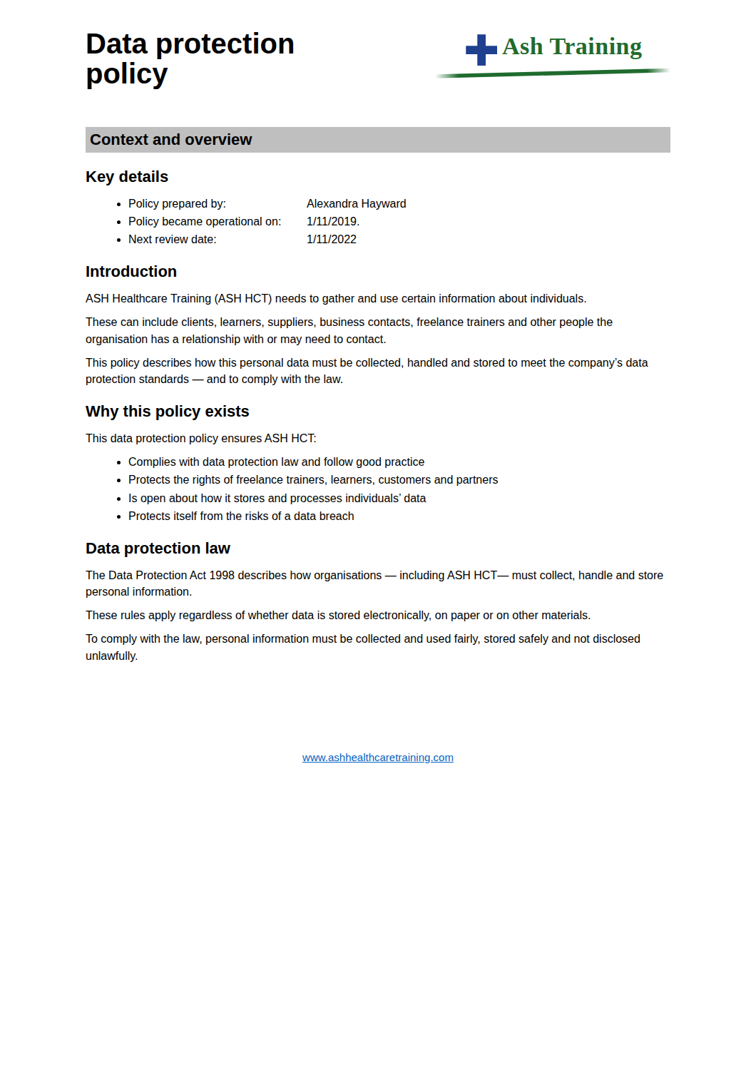✚ Ash Training
Data protection policy
Context and overview
Key details
Policy prepared by: Alexandra Hayward
Policy became operational on: 1/11/2019.
Next review date: 1/11/2022
Introduction
ASH Healthcare Training (ASH HCT) needs to gather and use certain information about individuals.
These can include clients, learners, suppliers, business contacts, freelance trainers and other people the organisation has a relationship with or may need to contact.
This policy describes how this personal data must be collected, handled and stored to meet the company’s data protection standards — and to comply with the law.
Why this policy exists
This data protection policy ensures ASH HCT:
Complies with data protection law and follow good practice
Protects the rights of freelance trainers, learners, customers and partners
Is open about how it stores and processes individuals’ data
Protects itself from the risks of a data breach
Data protection law
The Data Protection Act 1998 describes how organisations — including ASH HCT— must collect, handle and store personal information.
These rules apply regardless of whether data is stored electronically, on paper or on other materials.
To comply with the law, personal information must be collected and used fairly, stored safely and not disclosed unlawfully.
www.ashhealthcaretraining.com